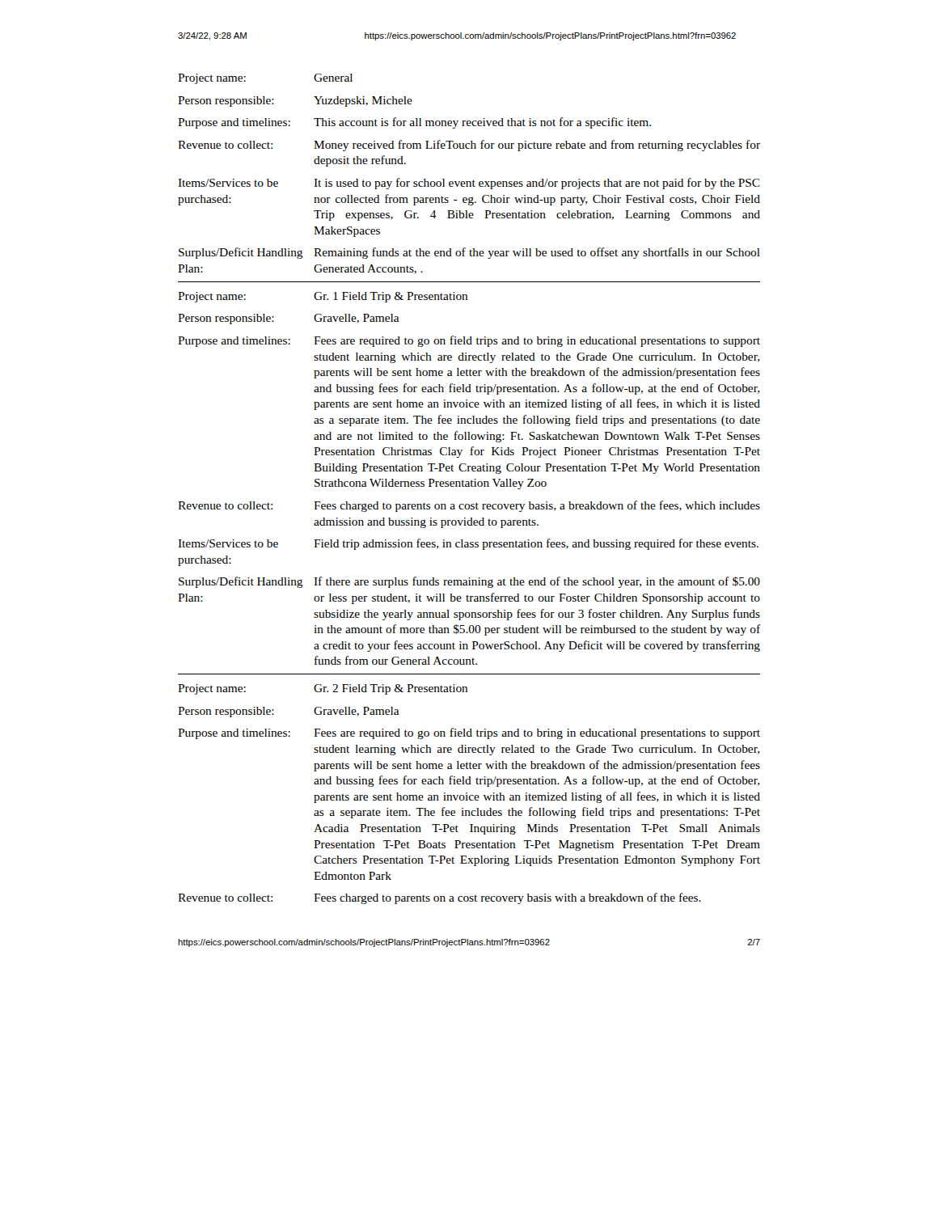3/24/22, 9:28 AM https://eics.powerschool.com/admin/schools/ProjectPlans/PrintProjectPlans.html?frn=03962
| Project name: | General |
| Person responsible: | Yuzdepski, Michele |
| Purpose and timelines: | This account is for all money received that is not for a specific item. |
| Revenue to collect: | Money received from LifeTouch for our picture rebate and from returning recyclables for deposit the refund. |
| Items/Services to be purchased: | It is used to pay for school event expenses and/or projects that are not paid for by the PSC nor collected from parents - eg. Choir wind-up party, Choir Festival costs, Choir Field Trip expenses, Gr. 4 Bible Presentation celebration, Learning Commons and MakerSpaces |
| Surplus/Deficit Handling Plan: | Remaining funds at the end of the year will be used to offset any shortfalls in our School Generated Accounts, . |
| Project name: | Gr. 1 Field Trip & Presentation |
| Person responsible: | Gravelle, Pamela |
| Purpose and timelines: | Fees are required to go on field trips and to bring in educational presentations to support student learning which are directly related to the Grade One curriculum. In October, parents will be sent home a letter with the breakdown of the admission/presentation fees and bussing fees for each field trip/presentation. As a follow-up, at the end of October, parents are sent home an invoice with an itemized listing of all fees, in which it is listed as a separate item. The fee includes the following field trips and presentations (to date and are not limited to the following: Ft. Saskatchewan Downtown Walk T-Pet Senses Presentation Christmas Clay for Kids Project Pioneer Christmas Presentation T-Pet Building Presentation T-Pet Creating Colour Presentation T-Pet My World Presentation Strathcona Wilderness Presentation Valley Zoo |
| Revenue to collect: | Fees charged to parents on a cost recovery basis, a breakdown of the fees, which includes admission and bussing is provided to parents. |
| Items/Services to be purchased: | Field trip admission fees, in class presentation fees, and bussing required for these events. |
| Surplus/Deficit Handling Plan: | If there are surplus funds remaining at the end of the school year, in the amount of $5.00 or less per student, it will be transferred to our Foster Children Sponsorship account to subsidize the yearly annual sponsorship fees for our 3 foster children. Any Surplus funds in the amount of more than $5.00 per student will be reimbursed to the student by way of a credit to your fees account in PowerSchool. Any Deficit will be covered by transferring funds from our General Account. |
| Project name: | Gr. 2 Field Trip & Presentation |
| Person responsible: | Gravelle, Pamela |
| Purpose and timelines: | Fees are required to go on field trips and to bring in educational presentations to support student learning which are directly related to the Grade Two curriculum. In October, parents will be sent home a letter with the breakdown of the admission/presentation fees and bussing fees for each field trip/presentation. As a follow-up, at the end of October, parents are sent home an invoice with an itemized listing of all fees, in which it is listed as a separate item. The fee includes the following field trips and presentations: T-Pet Acadia Presentation T-Pet Inquiring Minds Presentation T-Pet Small Animals Presentation T-Pet Boats Presentation T-Pet Magnetism Presentation T-Pet Dream Catchers Presentation T-Pet Exploring Liquids Presentation Edmonton Symphony Fort Edmonton Park |
| Revenue to collect: | Fees charged to parents on a cost recovery basis with a breakdown of the fees. |
https://eics.powerschool.com/admin/schools/ProjectPlans/PrintProjectPlans.html?frn=03962 2/7